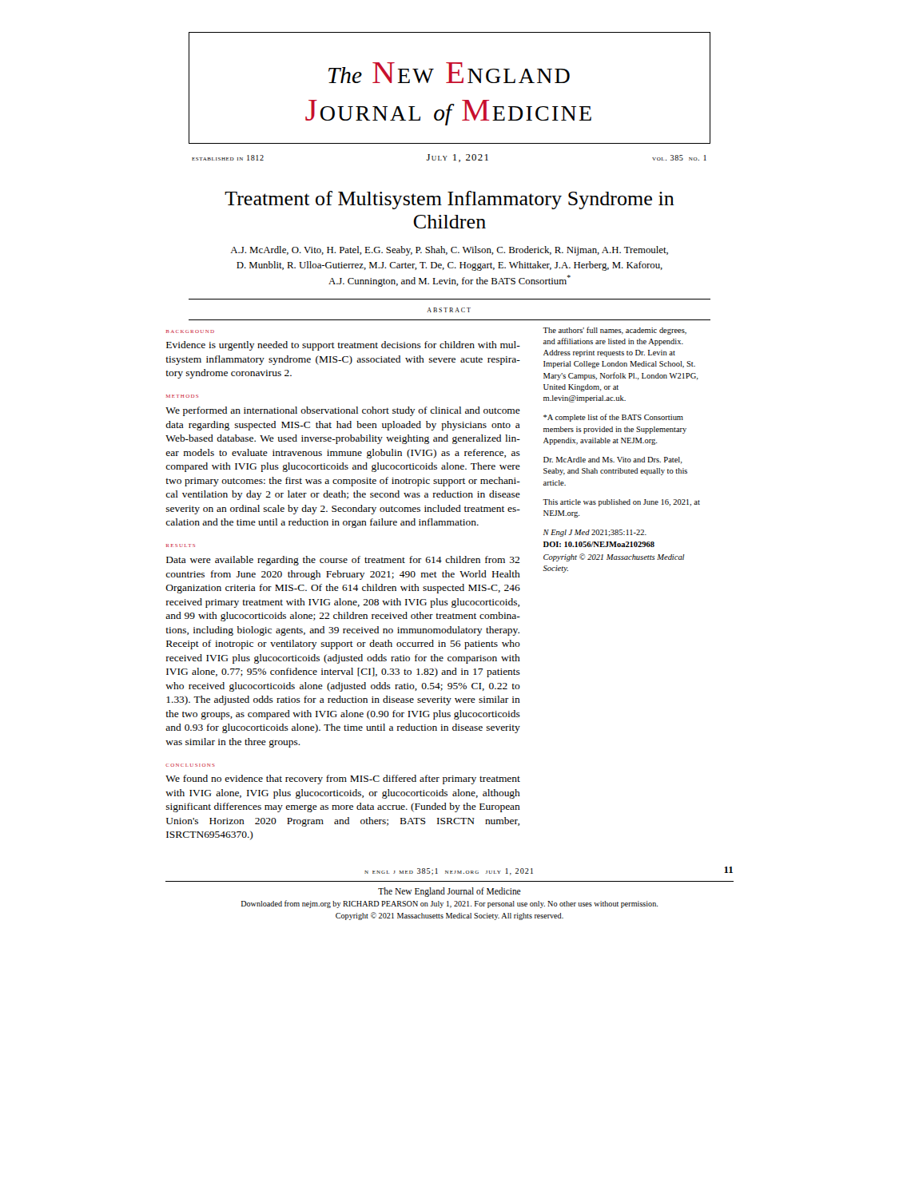The New England
Journal of Medicine
established in 1812 July 1, 2021 vol. 385 no. 1
Treatment of Multisystem Inflammatory Syndrome in Children
A.J. McArdle, O. Vito, H. Patel, E.G. Seaby, P. Shah, C. Wilson, C. Broderick, R. Nijman, A.H. Tremoulet,
D. Munblit, R. Ulloa-Gutierrez, M.J. Carter, T. De, C. Hoggart, E. Whittaker, J.A. Herberg, M. Kaforou,
A.J. Cunnington, and M. Levin, for the BATS Consortium*
abstract
background
Evidence is urgently needed to support treatment decisions for children with multisystem inflammatory syndrome (MIS-C) associated with severe acute respiratory syndrome coronavirus 2.
methods
We performed an international observational cohort study of clinical and outcome data regarding suspected MIS-C that had been uploaded by physicians onto a Web-based database. We used inverse-probability weighting and generalized linear models to evaluate intravenous immune globulin (IVIG) as a reference, as compared with IVIG plus glucocorticoids and glucocorticoids alone. There were two primary outcomes: the first was a composite of inotropic support or mechanical ventilation by day 2 or later or death; the second was a reduction in disease severity on an ordinal scale by day 2. Secondary outcomes included treatment escalation and the time until a reduction in organ failure and inflammation.
results
Data were available regarding the course of treatment for 614 children from 32 countries from June 2020 through February 2021; 490 met the World Health Organization criteria for MIS-C. Of the 614 children with suspected MIS-C, 246 received primary treatment with IVIG alone, 208 with IVIG plus glucocorticoids, and 99 with glucocorticoids alone; 22 children received other treatment combinations, including biologic agents, and 39 received no immunomodulatory therapy. Receipt of inotropic or ventilatory support or death occurred in 56 patients who received IVIG plus glucocorticoids (adjusted odds ratio for the comparison with IVIG alone, 0.77; 95% confidence interval [CI], 0.33 to 1.82) and in 17 patients who received glucocorticoids alone (adjusted odds ratio, 0.54; 95% CI, 0.22 to 1.33). The adjusted odds ratios for a reduction in disease severity were similar in the two groups, as compared with IVIG alone (0.90 for IVIG plus glucocorticoids and 0.93 for glucocorticoids alone). The time until a reduction in disease severity was similar in the three groups.
conclusions
We found no evidence that recovery from MIS-C differed after primary treatment with IVIG alone, IVIG plus glucocorticoids, or glucocorticoids alone, although significant differences may emerge as more data accrue. (Funded by the European Union's Horizon 2020 Program and others; BATS ISRCTN number, ISRCTN69546370.)
The authors' full names, academic degrees, and affiliations are listed in the Appendix. Address reprint requests to Dr. Levin at Imperial College London Medical School, St. Mary's Campus, Norfolk Pl., London W21PG, United Kingdom, or at m.levin@imperial.ac.uk.
*A complete list of the BATS Consortium members is provided in the Supplementary Appendix, available at NEJM.org.
Dr. McArdle and Ms. Vito and Drs. Patel, Seaby, and Shah contributed equally to this article.
This article was published on June 16, 2021, at NEJM.org.
N Engl J Med 2021;385:11-22.
DOI: 10.1056/NEJMoa2102968
Copyright © 2021 Massachusetts Medical Society.
n engl j med 385;1 nejm.org july 1, 2021 11
The New England Journal of Medicine
Downloaded from nejm.org by RICHARD PEARSON on July 1, 2021. For personal use only. No other uses without permission.
Copyright © 2021 Massachusetts Medical Society. All rights reserved.